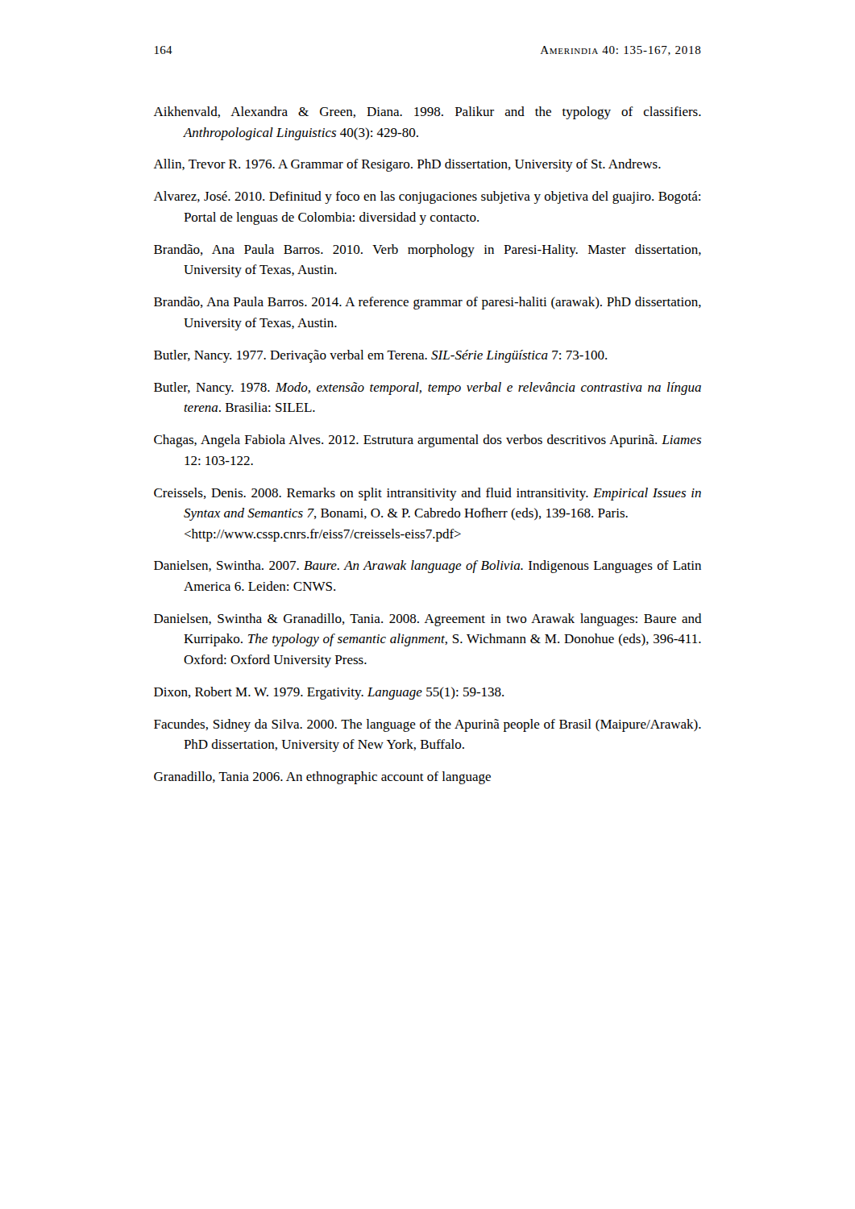164 Amerindia 40: 135-167, 2018
Aikhenvald, Alexandra & Green, Diana. 1998. Palikur and the typology of classifiers. Anthropological Linguistics 40(3): 429-80.
Allin, Trevor R. 1976. A Grammar of Resigaro. PhD dissertation, University of St. Andrews.
Alvarez, José. 2010. Definitud y foco en las conjugaciones subjetiva y objetiva del guajiro. Bogotá: Portal de lenguas de Colombia: diversidad y contacto.
Brandão, Ana Paula Barros. 2010. Verb morphology in Paresi-Hality. Master dissertation, University of Texas, Austin.
Brandão, Ana Paula Barros. 2014. A reference grammar of paresi-haliti (arawak). PhD dissertation, University of Texas, Austin.
Butler, Nancy. 1977. Derivação verbal em Terena. SIL-Série Lingüística 7: 73-100.
Butler, Nancy. 1978. Modo, extensão temporal, tempo verbal e relevância contrastiva na língua terena. Brasilia: SILEL.
Chagas, Angela Fabiola Alves. 2012. Estrutura argumental dos verbos descritivos Apurinã. Liames 12: 103-122.
Creissels, Denis. 2008. Remarks on split intransitivity and fluid intransitivity. Empirical Issues in Syntax and Semantics 7, Bonami, O. & P. Cabredo Hofherr (eds), 139-168. Paris.
<http://www.cssp.cnrs.fr/eiss7/creissels-eiss7.pdf>
Danielsen, Swintha. 2007. Baure. An Arawak language of Bolivia. Indigenous Languages of Latin America 6. Leiden: CNWS.
Danielsen, Swintha & Granadillo, Tania. 2008. Agreement in two Arawak languages: Baure and Kurripako. The typology of semantic alignment, S. Wichmann & M. Donohue (eds), 396-411. Oxford: Oxford University Press.
Dixon, Robert M. W. 1979. Ergativity. Language 55(1): 59-138.
Facundes, Sidney da Silva. 2000. The language of the Apurinã people of Brasil (Maipure/Arawak). PhD dissertation, University of New York, Buffalo.
Granadillo, Tania 2006. An ethnographic account of language